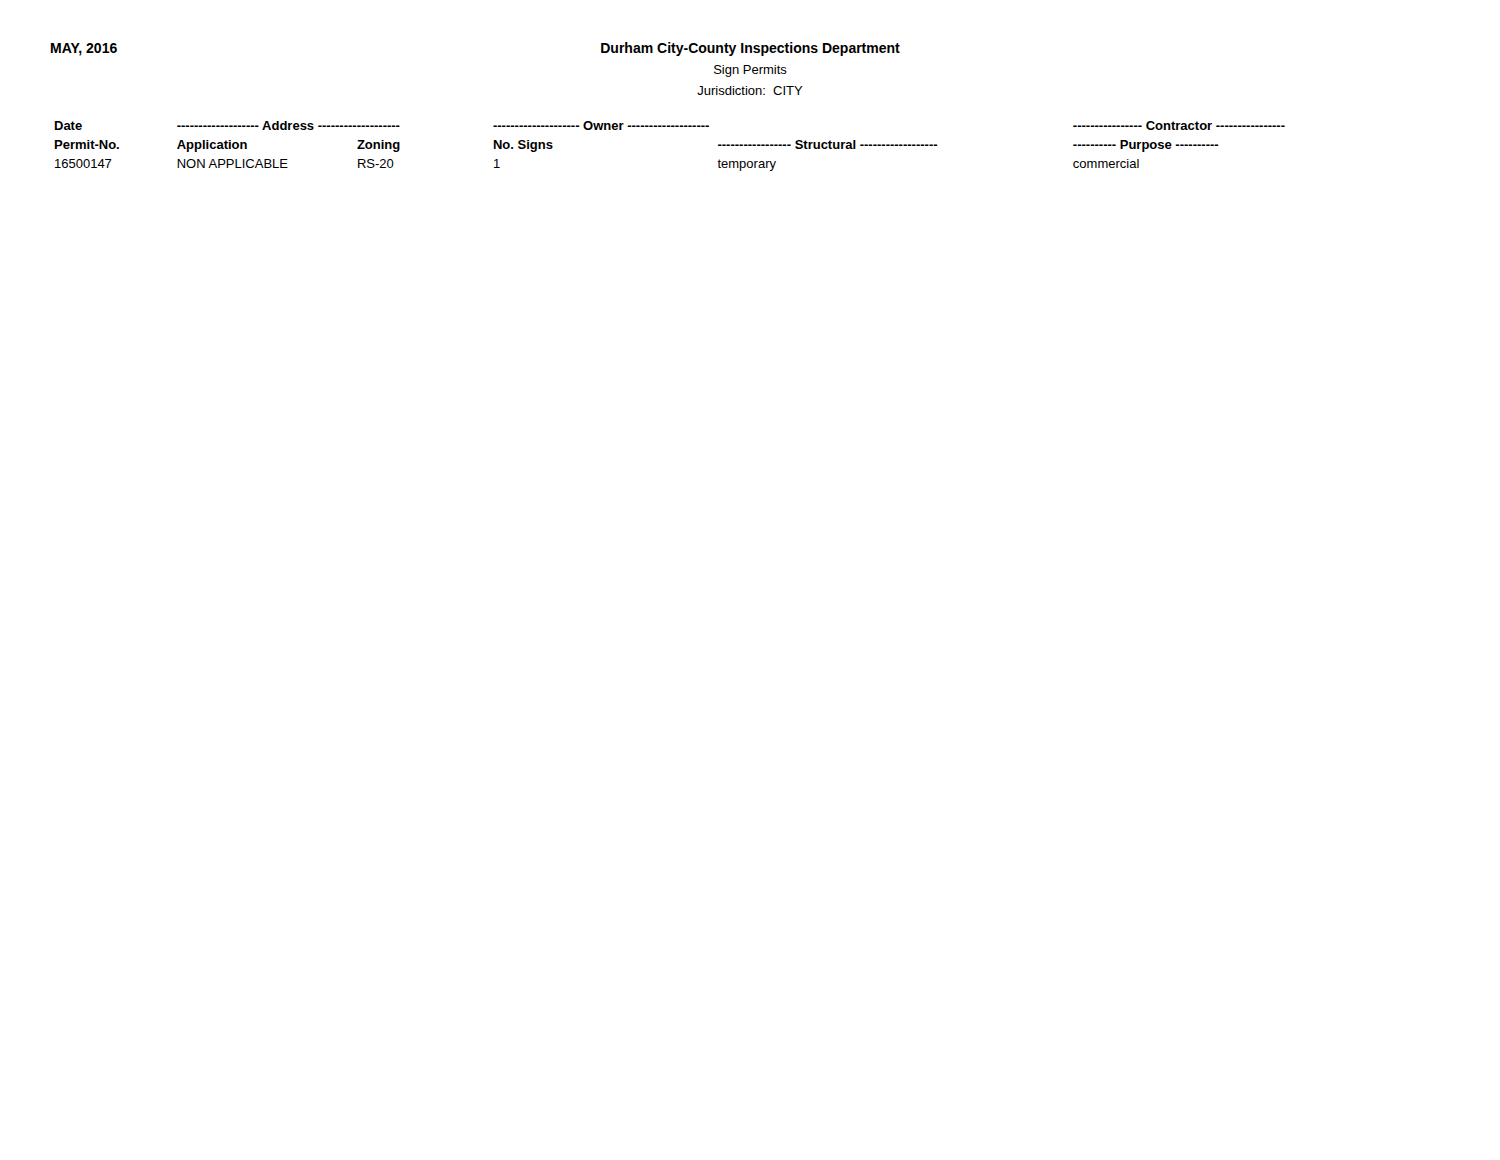MAY, 2016
Durham City-County Inspections Department
Sign Permits
Jurisdiction: CITY
| Date | ------------------- Address ------------------- | -------------------- Owner ------------------- | | ---------------- Contractor ---------------- |
| --- | --- | --- | --- | --- |
| Permit-No. | Application | Zoning | No. Signs | ----------------- Structural ------------------ | ---------- Purpose ---------- |
| 16500147 | NON APPLICABLE | RS-20 | 1 | temporary | commercial |